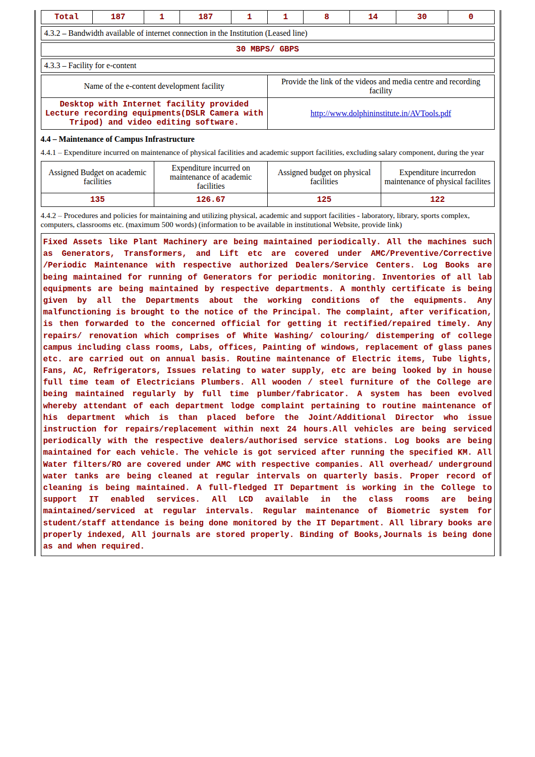| Total | 187 | 1 | 187 | 1 | 1 | 8 | 14 | 30 | 0 |
| 4.3.2 – Bandwidth available of internet connection in the Institution (Leased line) |
| 30 MBPS/ GBPS |
| 4.3.3 – Facility for e-content |
| Name of the e-content development facility | Provide the link of the videos and media centre and recording facility |
| Desktop with Internet facility provided Lecture recording equipments(DSLR Camera with Tripod) and video editing software. | http://www.dolphininstitute.in/AVTools.pdf |
4.4 – Maintenance of Campus Infrastructure
4.4.1 – Expenditure incurred on maintenance of physical facilities and academic support facilities, excluding salary component, during the year
| Assigned Budget on academic facilities | Expenditure incurred on maintenance of academic facilities | Assigned budget on physical facilities | Expenditure incurredon maintenance of physical facilites |
| 135 | 126.67 | 125 | 122 |
4.4.2 – Procedures and policies for maintaining and utilizing physical, academic and support facilities - laboratory, library, sports complex, computers, classrooms etc. (maximum 500 words) (information to be available in institutional Website, provide link)
Fixed Assets like Plant Machinery are being maintained periodically. All the machines such as Generators, Transformers, and Lift etc are covered under AMC/Preventive/Corrective /Periodic Maintenance with respective authorized Dealers/Service Centers. Log Books are being maintained for running of Generators for periodic monitoring. Inventories of all lab equipments are being maintained by respective departments. A monthly certificate is being given by all the Departments about the working conditions of the equipments. Any malfunctioning is brought to the notice of the Principal. The complaint, after verification, is then forwarded to the concerned official for getting it rectified/repaired timely. Any repairs/ renovation which comprises of White Washing/ colouring/ distempering of college campus including class rooms, Labs, offices, Painting of windows, replacement of glass panes etc. are carried out on annual basis. Routine maintenance of Electric items, Tube lights, Fans, AC, Refrigerators, Issues relating to water supply, etc are being looked by in house full time team of Electricians Plumbers. All wooden / steel furniture of the College are being maintained regularly by full time plumber/fabricator. A system has been evolved whereby attendant of each department lodge complaint pertaining to routine maintenance of his department which is than placed before the Joint/Additional Director who issue instruction for repairs/replacement within next 24 hours.All vehicles are being serviced periodically with the respective dealers/authorised service stations. Log books are being maintained for each vehicle. The vehicle is got serviced after running the specified KM. All Water filters/RO are covered under AMC with respective companies. All overhead/ underground water tanks are being cleaned at regular intervals on quarterly basis. Proper record of cleaning is being maintained. A full-fledged IT Department is working in the College to support IT enabled services. All LCD available in the class rooms are being maintained/serviced at regular intervals. Regular maintenance of Biometric system for student/staff attendance is being done monitored by the IT Department. All library books are properly indexed, All journals are stored properly. Binding of Books,Journals is being done as and when required.